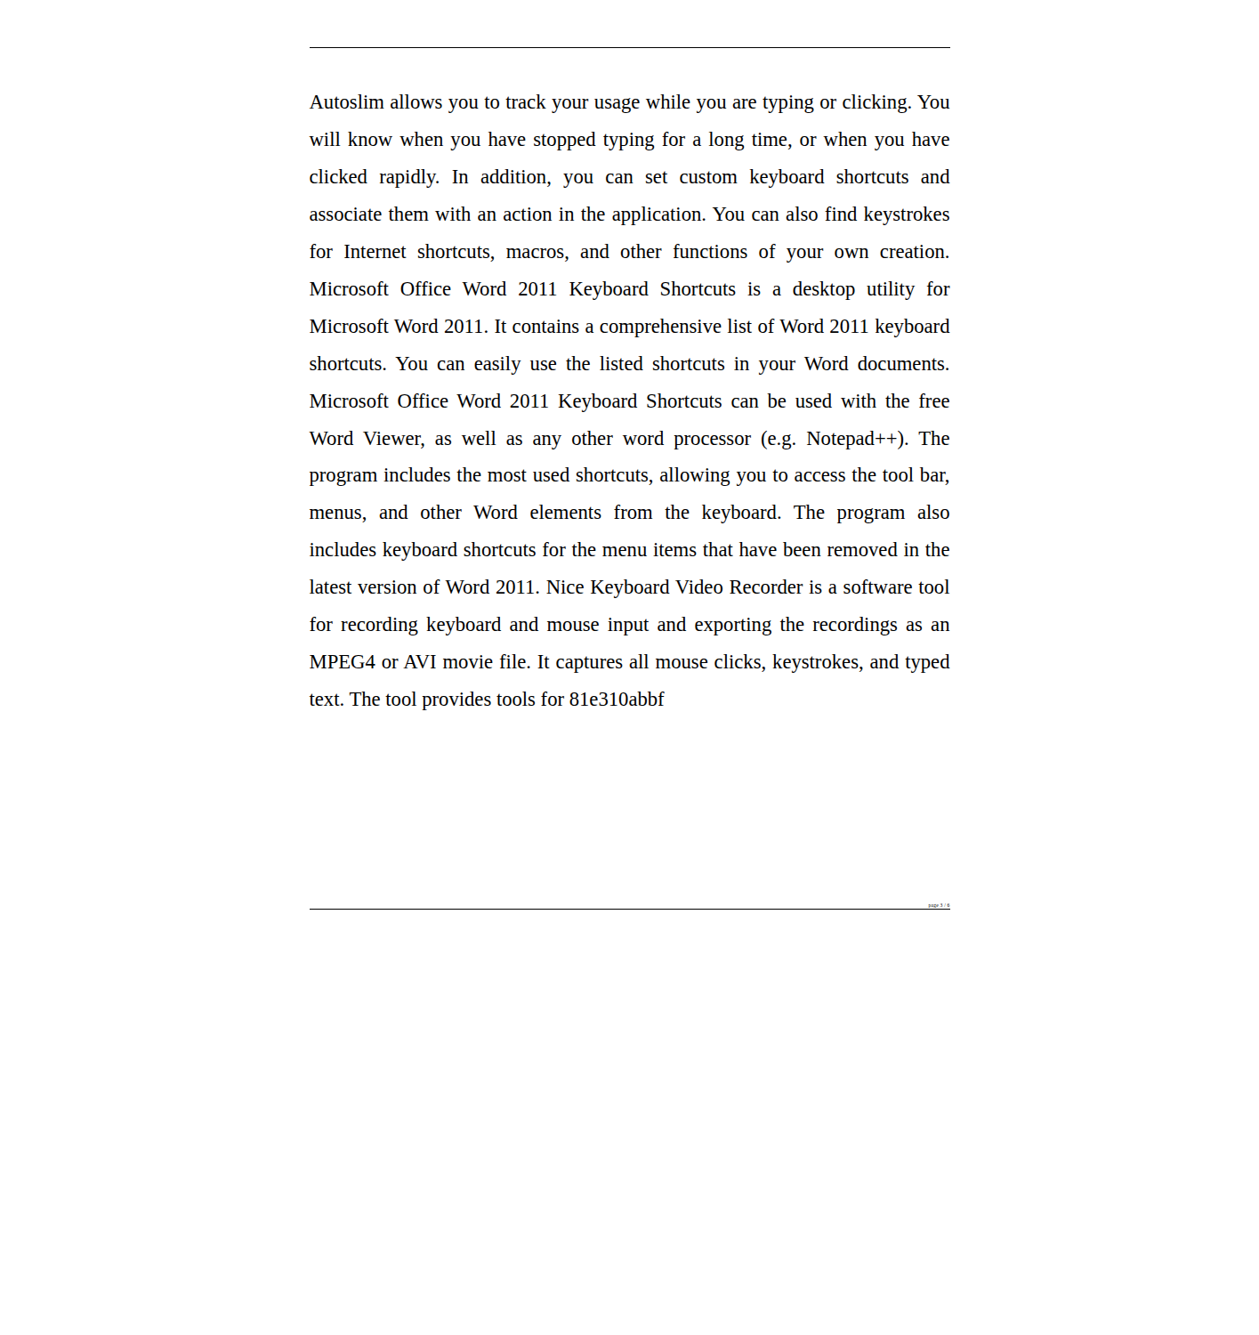Autoslim allows you to track your usage while you are typing or clicking. You will know when you have stopped typing for a long time, or when you have clicked rapidly. In addition, you can set custom keyboard shortcuts and associate them with an action in the application. You can also find keystrokes for Internet shortcuts, macros, and other functions of your own creation. Microsoft Office Word 2011 Keyboard Shortcuts is a desktop utility for Microsoft Word 2011. It contains a comprehensive list of Word 2011 keyboard shortcuts. You can easily use the listed shortcuts in your Word documents. Microsoft Office Word 2011 Keyboard Shortcuts can be used with the free Word Viewer, as well as any other word processor (e.g. Notepad++). The program includes the most used shortcuts, allowing you to access the tool bar, menus, and other Word elements from the keyboard. The program also includes keyboard shortcuts for the menu items that have been removed in the latest version of Word 2011. Nice Keyboard Video Recorder is a software tool for recording keyboard and mouse input and exporting the recordings as an MPEG4 or AVI movie file. It captures all mouse clicks, keystrokes, and typed text. The tool provides tools for 81e310abbf
page 3 / 6